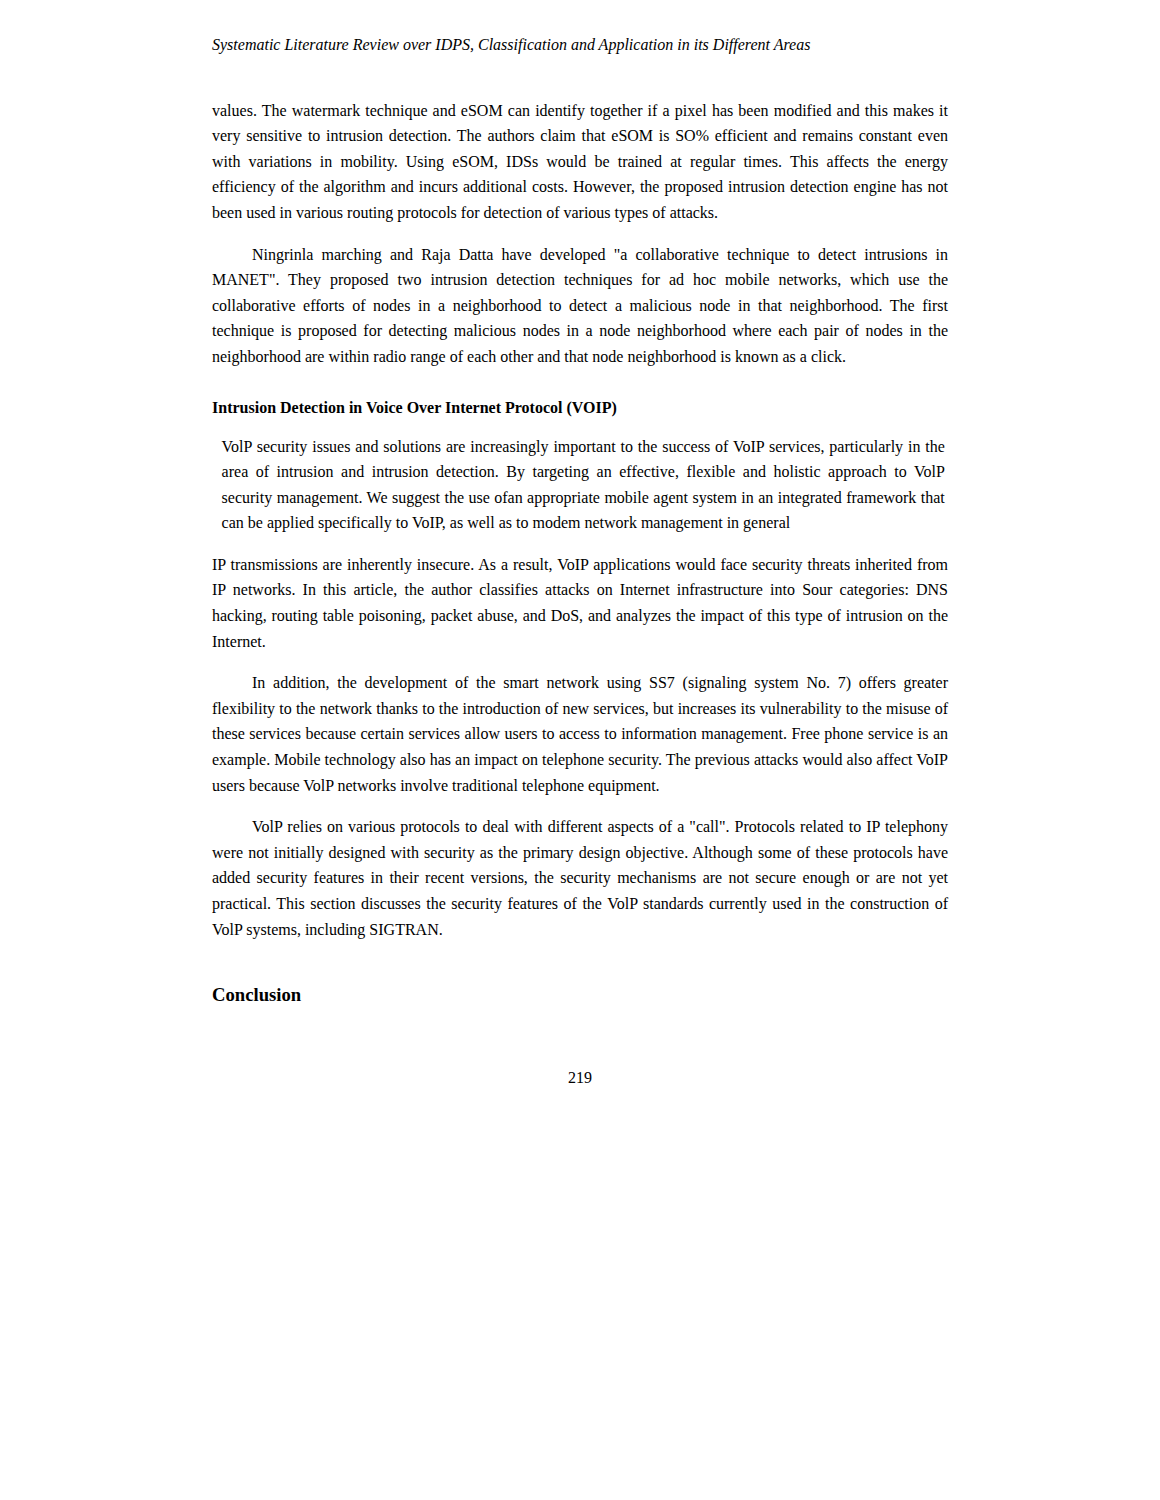Systematic Literature Review over IDPS, Classification and Application in its Different Areas
values. The watermark technique and eSOM can identify together if a pixel has been modified and this makes it very sensitive to intrusion detection. The authors claim that eSOM is SO% efficient and remains constant even with variations in mobility. Using eSOM, IDSs would be trained at regular times. This affects the energy efficiency of the algorithm and incurs additional costs. However, the proposed intrusion detection engine has not been used in various routing protocols for detection of various types of attacks.
Ningrinla marching and Raja Datta have developed "a collaborative technique to detect intrusions in MANET". They proposed two intrusion detection techniques for ad hoc mobile networks, which use the collaborative efforts of nodes in a neighborhood to detect a malicious node in that neighborhood. The first technique is proposed for detecting malicious nodes in a node neighborhood where each pair of nodes in the neighborhood are within radio range of each other and that node neighborhood is known as a click.
Intrusion Detection in Voice Over Internet Protocol (VOIP)
VolP security issues and solutions are increasingly important to the success of VoIP services, particularly in the area of intrusion and intrusion detection. By targeting an effective, flexible and holistic approach to VolP security management. We suggest the use ofan appropriate mobile agent system in an integrated framework that can be applied specifically to VoIP, as well as to modem network management in general
IP transmissions are inherently insecure. As a result, VoIP applications would face security threats inherited from IP networks. In this article, the author classifies attacks on Internet infrastructure into Sour categories: DNS hacking, routing table poisoning, packet abuse, and DoS, and analyzes the impact of this type of intrusion on the Internet.
In addition, the development of the smart network using SS7 (signaling system No. 7) offers greater flexibility to the network thanks to the introduction of new services, but increases its vulnerability to the misuse of these services because certain services allow users to access to information management. Free phone service is an example. Mobile technology also has an impact on telephone security. The previous attacks would also affect VoIP users because VolP networks involve traditional telephone equipment.
VolP relies on various protocols to deal with different aspects of a "call". Protocols related to IP telephony were not initially designed with security as the primary design objective. Although some of these protocols have added security features in their recent versions, the security mechanisms are not secure enough or are not yet practical. This section discusses the security features of the VolP standards currently used in the construction of VolP systems, including SIGTRAN.
Conclusion
219